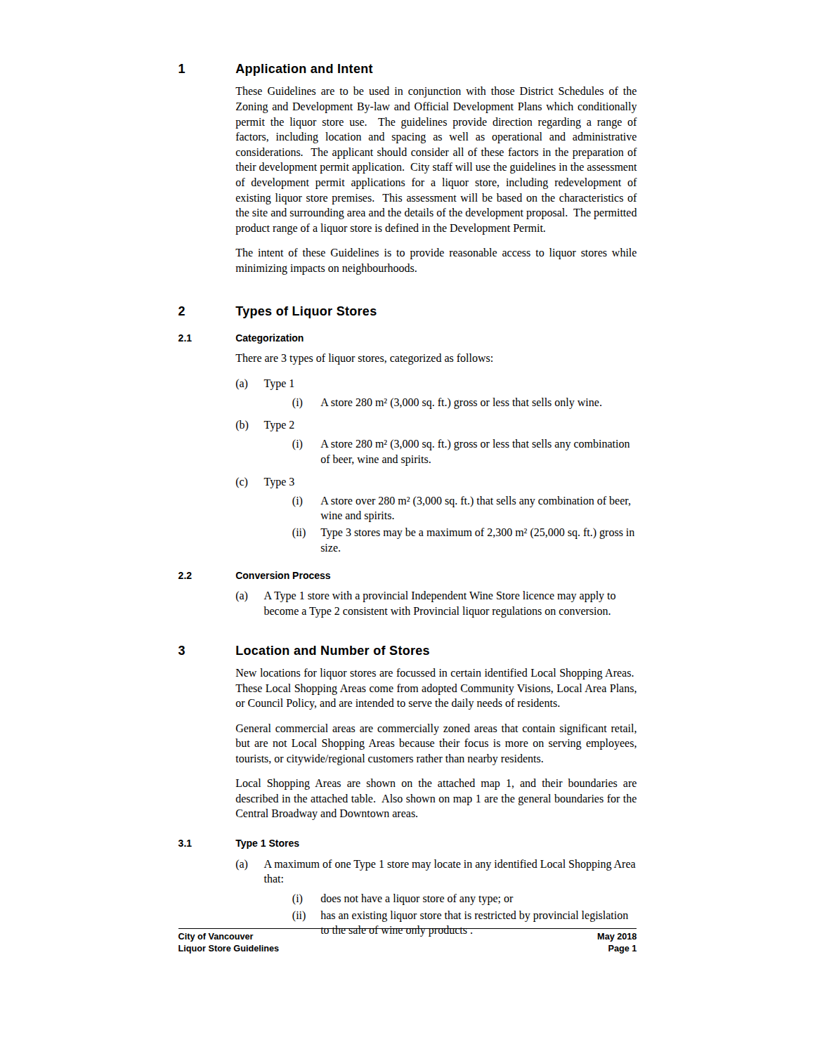1
Application and Intent
These Guidelines are to be used in conjunction with those District Schedules of the Zoning and Development By-law and Official Development Plans which conditionally permit the liquor store use. The guidelines provide direction regarding a range of factors, including location and spacing as well as operational and administrative considerations. The applicant should consider all of these factors in the preparation of their development permit application. City staff will use the guidelines in the assessment of development permit applications for a liquor store, including redevelopment of existing liquor store premises. This assessment will be based on the characteristics of the site and surrounding area and the details of the development proposal. The permitted product range of a liquor store is defined in the Development Permit.
The intent of these Guidelines is to provide reasonable access to liquor stores while minimizing impacts on neighbourhoods.
2
Types of Liquor Stores
2.1
Categorization
There are 3 types of liquor stores, categorized as follows:
(a) Type 1
(i) A store 280 m² (3,000 sq. ft.) gross or less that sells only wine.
(b) Type 2
(i) A store 280 m² (3,000 sq. ft.) gross or less that sells any combination of beer, wine and spirits.
(c) Type 3
(i) A store over 280 m² (3,000 sq. ft.) that sells any combination of beer, wine and spirits.
(ii) Type 3 stores may be a maximum of 2,300 m² (25,000 sq. ft.) gross in size.
2.2
Conversion Process
(a) A Type 1 store with a provincial Independent Wine Store licence may apply to become a Type 2 consistent with Provincial liquor regulations on conversion.
3
Location and Number of Stores
New locations for liquor stores are focussed in certain identified Local Shopping Areas. These Local Shopping Areas come from adopted Community Visions, Local Area Plans, or Council Policy, and are intended to serve the daily needs of residents.
General commercial areas are commercially zoned areas that contain significant retail, but are not Local Shopping Areas because their focus is more on serving employees, tourists, or citywide/regional customers rather than nearby residents.
Local Shopping Areas are shown on the attached map 1, and their boundaries are described in the attached table. Also shown on map 1 are the general boundaries for the Central Broadway and Downtown areas.
3.1
Type 1 Stores
(a) A maximum of one Type 1 store may locate in any identified Local Shopping Area that:
(i) does not have a liquor store of any type; or
(ii) has an existing liquor store that is restricted by provincial legislation to the sale of wine only products .
City of Vancouver May 2018
Liquor Store Guidelines Page 1